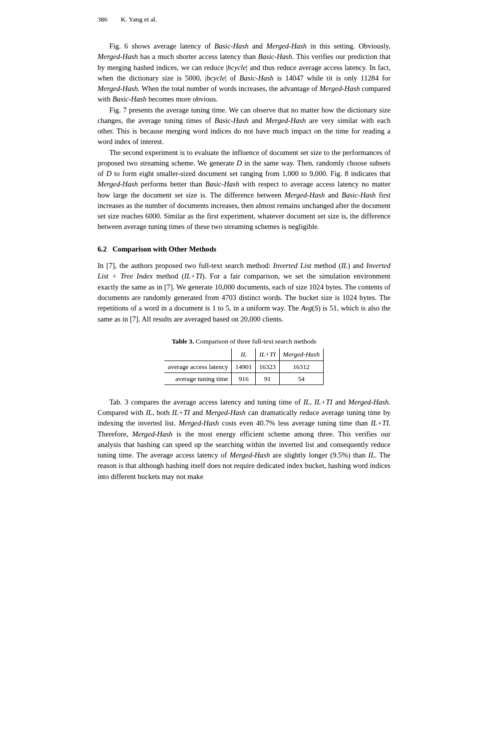386 K. Yang et al.
Fig. 6 shows average latency of Basic-Hash and Merged-Hash in this setting. Obviously, Merged-Hash has a much shorter access latency than Basic-Hash. This verifies our prediction that by merging hashed indices, we can reduce |bcycle| and thus reduce average access latency. In fact, when the dictionary size is 5000, |bcycle| of Basic-Hash is 14047 while tit is only 11284 for Merged-Hash. When the total number of words increases, the advantage of Merged-Hash compared with Basic-Hash becomes more obvious.
Fig. 7 presents the average tuning time. We can observe that no matter how the dictionary size changes, the average tuning times of Basic-Hash and Merged-Hash are very similar with each other. This is because merging word indices do not have much impact on the time for reading a word index of interest.
The second experiment is to evaluate the influence of document set size to the performances of proposed two streaming scheme. We generate D in the same way. Then, randomly choose subsets of D to form eight smaller-sized document set ranging from 1,000 to 9,000. Fig. 8 indicates that Merged-Hash performs better than Basic-Hash with respect to average access latency no matter how large the document set size is. The difference between Merged-Hash and Basic-Hash first increases as the number of documents increases, then almost remains unchanged after the document set size reaches 6000. Similar as the first experiment, whatever document set size is, the difference between average tuning times of these two streaming schemes is negligible.
6.2 Comparison with Other Methods
In [7], the authors proposed two full-text search method: Inverted List method (IL) and Inverted List + Tree Index method (IL+TI). For a fair comparison, we set the simulation environment exactly the same as in [7]. We generate 10,000 documents, each of size 1024 bytes. The contents of documents are randomly generated from 4703 distinct words. The bucket size is 1024 bytes. The repetitions of a word in a document is 1 to 5, in a uniform way. The Avg(S) is 51, which is also the same as in [7]. All results are averaged based on 20,000 clients.
Table 3. Comparison of three full-text search methods
| | IL | IL+TI | Merged-Hash |
| average access latency | 14901 | 16323 | 16312 |
| average tuning time | 916 | 91 | 54 |
Tab. 3 compares the average access latency and tuning time of IL, IL+TI and Merged-Hash. Compared with IL, both IL+TI and Merged-Hash can dramatically reduce average tuning time by indexing the inverted list. Merged-Hash costs even 40.7% less average tuning time than IL+TI. Therefore, Merged-Hash is the most energy efficient scheme among three. This verifies our analysis that hashing can speed up the searching within the inverted list and consequently reduce tuning time. The average access latency of Merged-Hash are slightly longer (9.5%) than IL. The reason is that although hashing itself does not require dedicated index bucket, hashing word indices into different buckets may not make